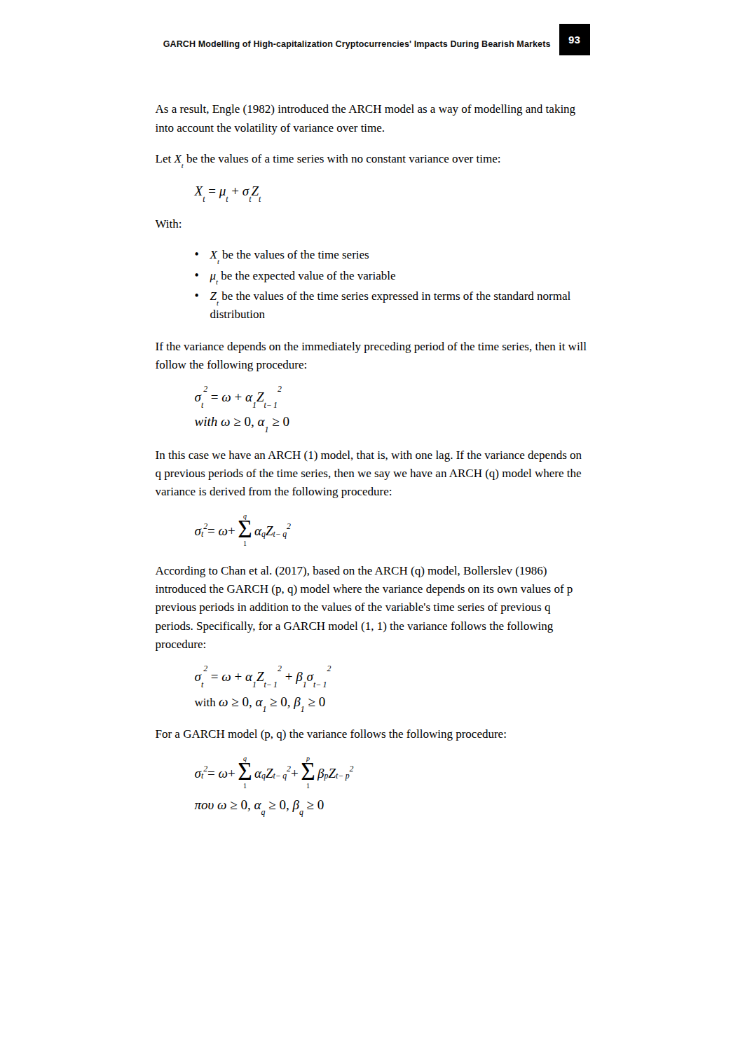GARCH Modelling of High-capitalization Cryptocurrencies' Impacts During Bearish Markets
93
As a result, Engle (1982) introduced the ARCH model as a way of modelling and taking into account the volatility of variance over time.
Let Xt be the values of a time series with no constant variance over time:
Xt = μt + σtZt
With:
Xt be the values of the time series
μt be the expected value of the variable
Zt be the values of the time series expressed in terms of the standard normal distribution
If the variance depends on the immediately preceding period of the time series, then it will follow the following procedure:
σt2 = ω + α1Zt− 12
with ω ≥ 0, α1 ≥ 0
In this case we have an ARCH (1) model, that is, with one lag. If the variance depends on q previous periods of the time series, then we say we have an ARCH (q) model where the variance is derived from the following procedure:
σt2 = ω + q Σ 1 αqZt− q2
According to Chan et al. (2017), based on the ARCH (q) model, Bollerslev (1986) introduced the GARCH (p, q) model where the variance depends on its own values of p previous periods in addition to the values of the variable's time series of previous q periods. Specifically, for a GARCH model (1, 1) the variance follows the following procedure:
σt2 = ω + α1Zt− 12 + β1σt− 12
with ω ≥ 0, α1 ≥ 0, β1 ≥ 0
For a GARCH model (p, q) the variance follows the following procedure:
σt2 = ω + q Σ 1 αqZt− q2 + p Σ 1 βpZt− p2
που ω ≥ 0, αq ≥ 0, βq ≥ 0